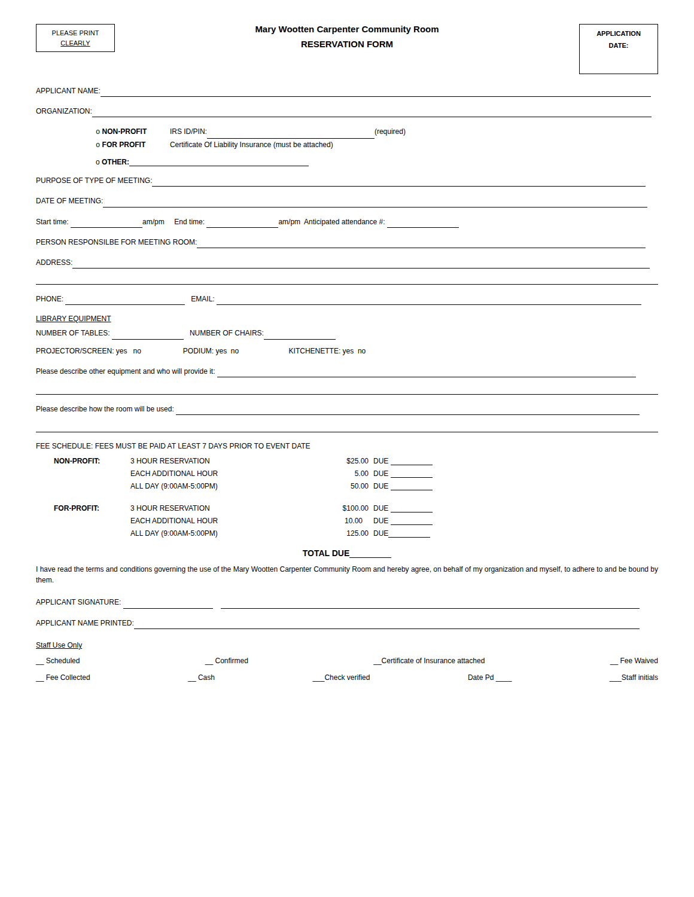PLEASE PRINT
CLEARLY
Mary Wootten Carpenter Community Room
RESERVATION FORM
APPLICATION
DATE:
APPLICANT NAME:
ORGANIZATION:
o NON-PROFIT IRS ID/PIN: (required)
o FOR PROFIT Certificate Of Liability Insurance (must be attached)
o OTHER:
PURPOSE OF TYPE OF MEETING:
DATE OF MEETING:
Start time: am/pm End time: am/pm Anticipated attendance #:
PERSON RESPONSILBE FOR MEETING ROOM:
ADDRESS:
PHONE: EMAIL:
LIBRARY EQUIPMENT
NUMBER OF TABLES: NUMBER OF CHAIRS:
PROJECTOR/SCREEN: yes no PODIUM: yes no KITCHENETTE: yes no
Please describe other equipment and who will provide it:
Please describe how the room will be used:
FEE SCHEDULE: FEES MUST BE PAID AT LEAST 7 DAYS PRIOR TO EVENT DATE
| NON-PROFIT: | 3 HOUR RESERVATION | $25.00 | DUE |
| | EACH ADDITIONAL HOUR | 5.00 | DUE |
| | ALL DAY (9:00AM-5:00PM) | 50.00 | DUE |
| FOR-PROFIT: | 3 HOUR RESERVATION | $100.00 | DUE |
| | EACH ADDITIONAL HOUR | 10.00 | DUE |
| | ALL DAY (9:00AM-5:00PM) | 125.00 | DUE |
TOTAL DUE
I have read the terms and conditions governing the use of the Mary Wootten Carpenter Community Room and hereby agree, on behalf of my organization and myself, to adhere to and be bound by them.
APPLICANT SIGNATURE:
APPLICANT NAME PRINTED:
Staff Use Only
__ Scheduled __ Confirmed __Certificate of Insurance attached __ Fee Waived
__ Fee Collected __ Cash ___Check verified Date Pd ____ ___Staff initials